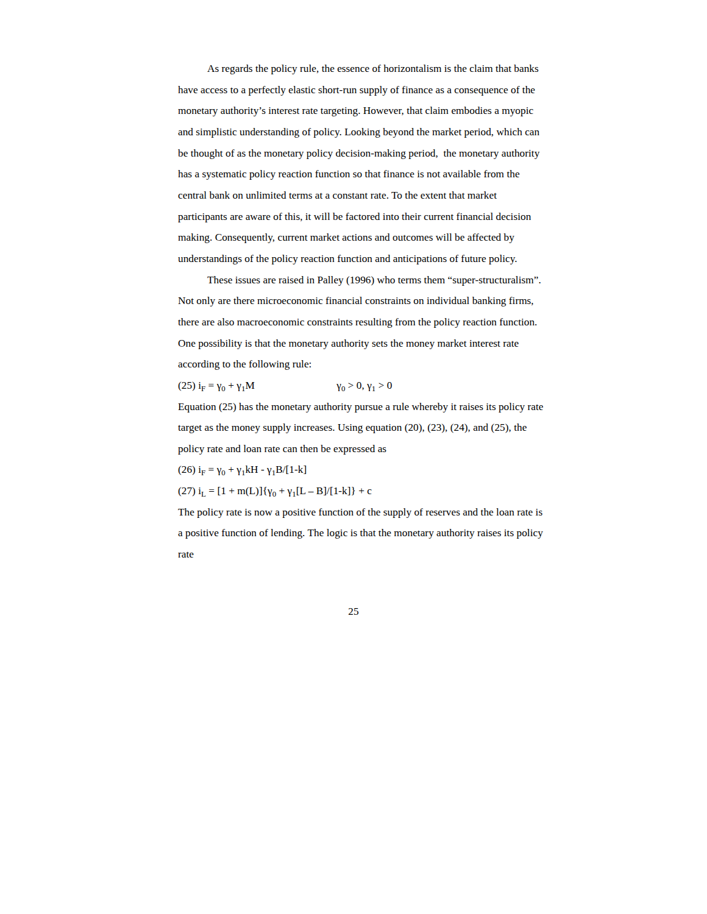As regards the policy rule, the essence of horizontalism is the claim that banks have access to a perfectly elastic short-run supply of finance as a consequence of the monetary authority’s interest rate targeting. However, that claim embodies a myopic and simplistic understanding of policy. Looking beyond the market period, which can be thought of as the monetary policy decision-making period, the monetary authority has a systematic policy reaction function so that finance is not available from the central bank on unlimited terms at a constant rate. To the extent that market participants are aware of this, it will be factored into their current financial decision making. Consequently, current market actions and outcomes will be affected by understandings of the policy reaction function and anticipations of future policy.
These issues are raised in Palley (1996) who terms them “super-structuralism”. Not only are there microeconomic financial constraints on individual banking firms, there are also macroeconomic constraints resulting from the policy reaction function. One possibility is that the monetary authority sets the money market interest rate according to the following rule:
(25) iF = γ0 + γ1M γ0 > 0, γ1 > 0
Equation (25) has the monetary authority pursue a rule whereby it raises its policy rate target as the money supply increases. Using equation (20), (23), (24), and (25), the policy rate and loan rate can then be expressed as
(26) iF = γ0 + γ1kH - γ1B/[1-k]
(27) iL = [1 + m(L)]{γ0 + γ1[L – B]/[1-k]} + c
The policy rate is now a positive function of the supply of reserves and the loan rate is a positive function of lending. The logic is that the monetary authority raises its policy rate
25